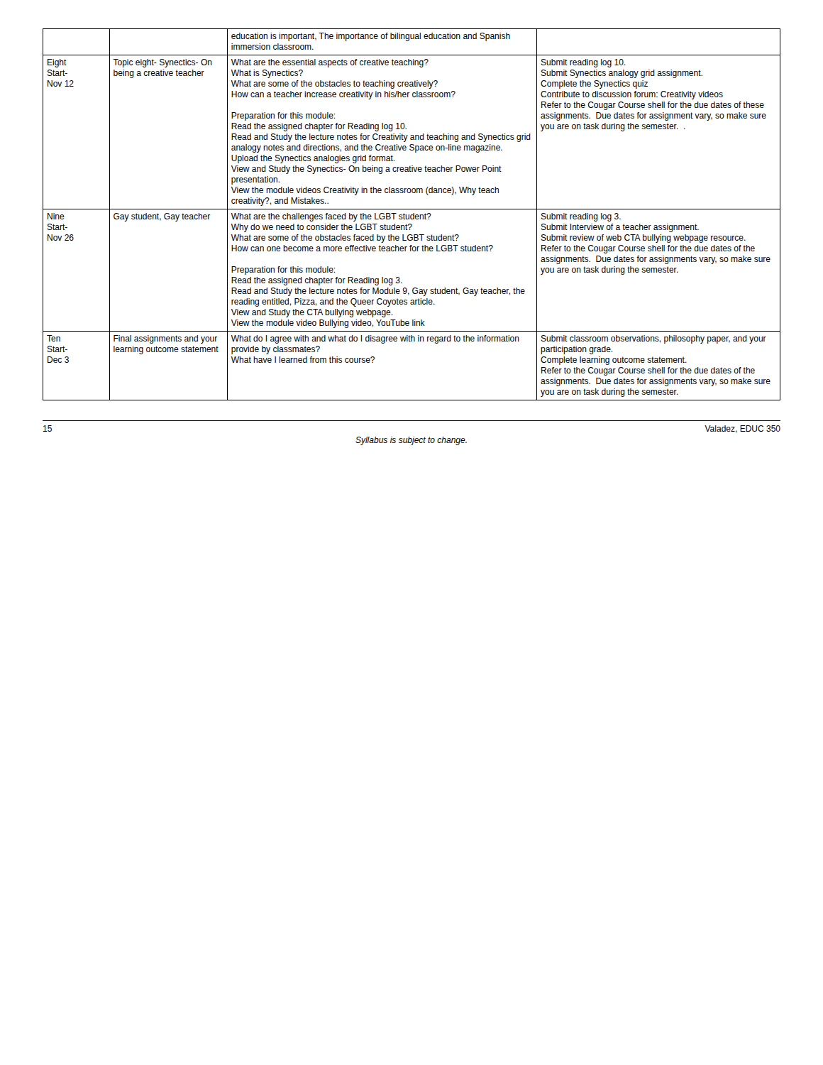| | | education is important, The importance of bilingual education and Spanish immersion classroom. | |
| Eight Start- Nov 12 | Topic eight- Synectics- On being a creative teacher | What are the essential aspects of creative teaching? What is Synectics? What are some of the obstacles to teaching creatively? How can a teacher increase creativity in his/her classroom? Preparation for this module: Read the assigned chapter for Reading log 10. Read and Study the lecture notes for Creativity and teaching and Synectics grid analogy notes and directions, and the Creative Space on-line magazine. Upload the Synectics analogies grid format. View and Study the Synectics- On being a creative teacher Power Point presentation. View the module videos Creativity in the classroom (dance), Why teach creativity?, and Mistakes.. | Submit reading log 10. Submit Synectics analogy grid assignment. Complete the Synectics quiz Contribute to discussion forum: Creativity videos Refer to the Cougar Course shell for the due dates of these assignments. Due dates for assignment vary, so make sure you are on task during the semester. . |
| Nine Start- Nov 26 | Gay student, Gay teacher | What are the challenges faced by the LGBT student? Why do we need to consider the LGBT student? What are some of the obstacles faced by the LGBT student? How can one become a more effective teacher for the LGBT student? Preparation for this module: Read the assigned chapter for Reading log 3. Read and Study the lecture notes for Module 9, Gay student, Gay teacher, the reading entitled, Pizza, and the Queer Coyotes article. View and Study the CTA bullying webpage. View the module video Bullying video, YouTube link | Submit reading log 3. Submit Interview of a teacher assignment. Submit review of web CTA bullying webpage resource. Refer to the Cougar Course shell for the due dates of the assignments. Due dates for assignments vary, so make sure you are on task during the semester. |
| Ten Start- Dec 3 | Final assignments and your learning outcome statement | What do I agree with and what do I disagree with in regard to the information provide by classmates? What have I learned from this course? | Submit classroom observations, philosophy paper, and your participation grade. Complete learning outcome statement. Refer to the Cougar Course shell for the due dates of the assignments. Due dates for assignments vary, so make sure you are on task during the semester. |
15 Valadez, EDUC 350
Syllabus is subject to change.